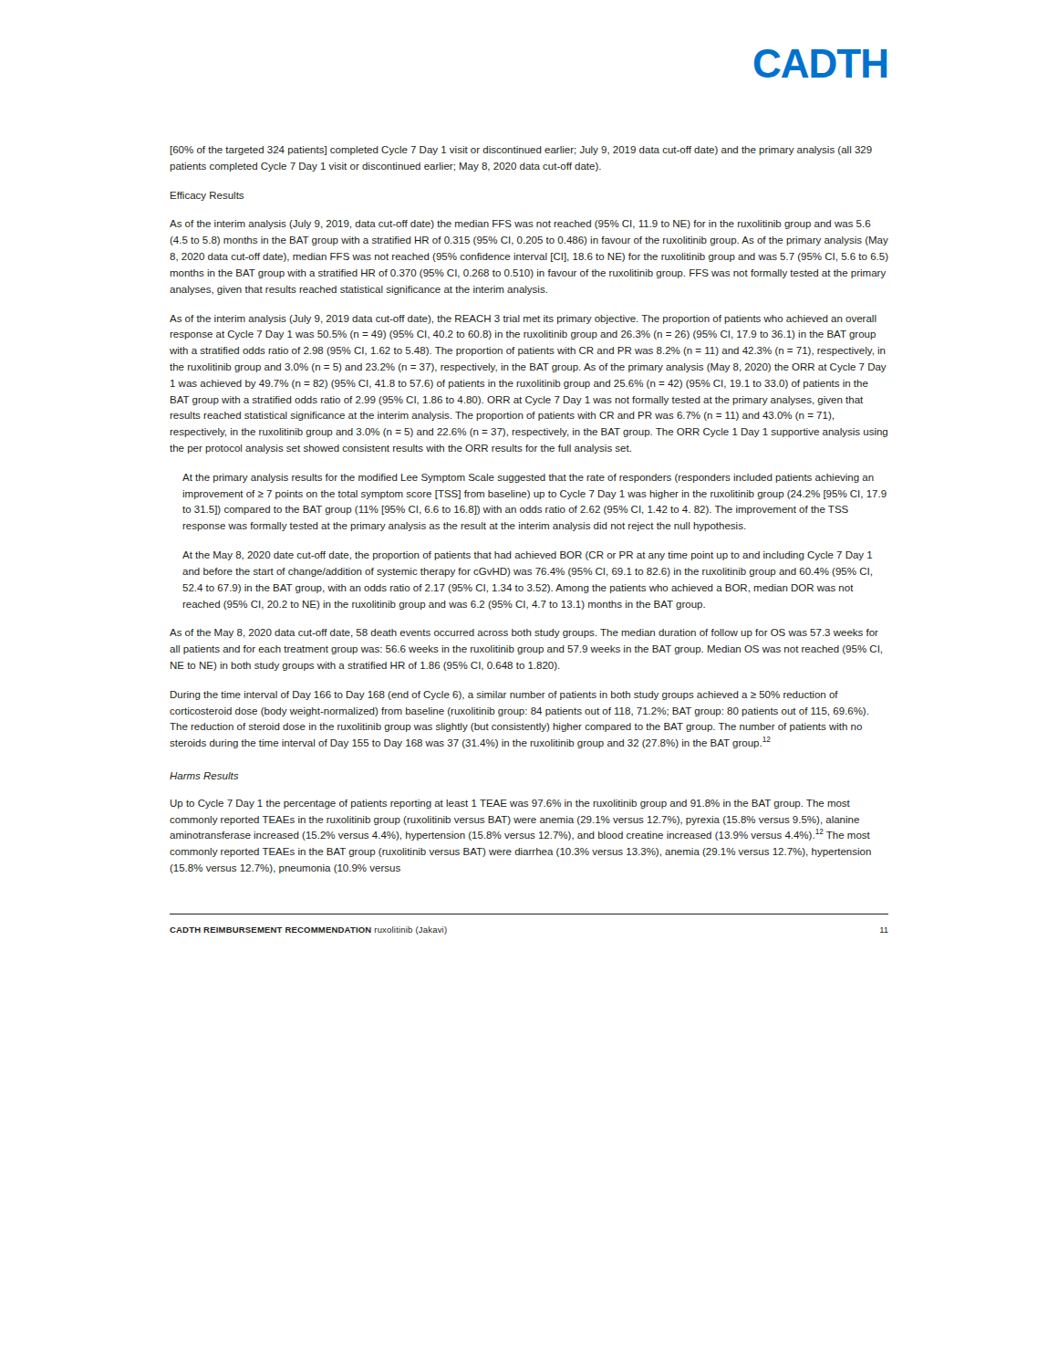CADTH
[60% of the targeted 324 patients] completed Cycle 7 Day 1 visit or discontinued earlier; July 9, 2019 data cut-off date) and the primary analysis (all 329 patients completed Cycle 7 Day 1 visit or discontinued earlier; May 8, 2020 data cut-off date).
Efficacy Results
As of the interim analysis (July 9, 2019, data cut-off date) the median FFS was not reached (95% CI, 11.9 to NE) for in the ruxolitinib group and was 5.6 (4.5 to 5.8) months in the BAT group with a stratified HR of 0.315 (95% CI, 0.205 to 0.486) in favour of the ruxolitinib group. As of the primary analysis (May 8, 2020 data cut-off date), median FFS was not reached (95% confidence interval [CI], 18.6 to NE) for the ruxolitinib group and was 5.7 (95% CI, 5.6 to 6.5) months in the BAT group with a stratified HR of 0.370 (95% CI, 0.268 to 0.510) in favour of the ruxolitinib group. FFS was not formally tested at the primary analyses, given that results reached statistical significance at the interim analysis.
As of the interim analysis (July 9, 2019 data cut-off date), the REACH 3 trial met its primary objective. The proportion of patients who achieved an overall response at Cycle 7 Day 1 was 50.5% (n = 49) (95% CI, 40.2 to 60.8) in the ruxolitinib group and 26.3% (n = 26) (95% CI, 17.9 to 36.1) in the BAT group with a stratified odds ratio of 2.98 (95% CI, 1.62 to 5.48). The proportion of patients with CR and PR was 8.2% (n = 11) and 42.3% (n = 71), respectively, in the ruxolitinib group and 3.0% (n = 5) and 23.2% (n = 37), respectively, in the BAT group. As of the primary analysis (May 8, 2020) the ORR at Cycle 7 Day 1 was achieved by 49.7% (n = 82) (95% CI, 41.8 to 57.6) of patients in the ruxolitinib group and 25.6% (n = 42) (95% CI, 19.1 to 33.0) of patients in the BAT group with a stratified odds ratio of 2.99 (95% CI, 1.86 to 4.80). ORR at Cycle 7 Day 1 was not formally tested at the primary analyses, given that results reached statistical significance at the interim analysis. The proportion of patients with CR and PR was 6.7% (n = 11) and 43.0% (n = 71), respectively, in the ruxolitinib group and 3.0% (n = 5) and 22.6% (n = 37), respectively, in the BAT group. The ORR Cycle 1 Day 1 supportive analysis using the per protocol analysis set showed consistent results with the ORR results for the full analysis set.
At the primary analysis results for the modified Lee Symptom Scale suggested that the rate of responders (responders included patients achieving an improvement of ≥ 7 points on the total symptom score [TSS] from baseline) up to Cycle 7 Day 1 was higher in the ruxolitinib group (24.2% [95% CI, 17.9 to 31.5]) compared to the BAT group (11% [95% CI, 6.6 to 16.8]) with an odds ratio of 2.62 (95% CI, 1.42 to 4. 82). The improvement of the TSS response was formally tested at the primary analysis as the result at the interim analysis did not reject the null hypothesis.
At the May 8, 2020 date cut-off date, the proportion of patients that had achieved BOR (CR or PR at any time point up to and including Cycle 7 Day 1 and before the start of change/addition of systemic therapy for cGvHD) was 76.4% (95% CI, 69.1 to 82.6) in the ruxolitinib group and 60.4% (95% CI, 52.4 to 67.9) in the BAT group, with an odds ratio of 2.17 (95% CI, 1.34 to 3.52). Among the patients who achieved a BOR, median DOR was not reached (95% CI, 20.2 to NE) in the ruxolitinib group and was 6.2 (95% CI, 4.7 to 13.1) months in the BAT group.
As of the May 8, 2020 data cut-off date, 58 death events occurred across both study groups. The median duration of follow up for OS was 57.3 weeks for all patients and for each treatment group was: 56.6 weeks in the ruxolitinib group and 57.9 weeks in the BAT group. Median OS was not reached (95% CI, NE to NE) in both study groups with a stratified HR of 1.86 (95% CI, 0.648 to 1.820).
During the time interval of Day 166 to Day 168 (end of Cycle 6), a similar number of patients in both study groups achieved a ≥ 50% reduction of corticosteroid dose (body weight-normalized) from baseline (ruxolitinib group: 84 patients out of 118, 71.2%; BAT group: 80 patients out of 115, 69.6%). The reduction of steroid dose in the ruxolitinib group was slightly (but consistently) higher compared to the BAT group. The number of patients with no steroids during the time interval of Day 155 to Day 168 was 37 (31.4%) in the ruxolitinib group and 32 (27.8%) in the BAT group.12
Harms Results
Up to Cycle 7 Day 1 the percentage of patients reporting at least 1 TEAE was 97.6% in the ruxolitinib group and 91.8% in the BAT group. The most commonly reported TEAEs in the ruxolitinib group (ruxolitinib versus BAT) were anemia (29.1% versus 12.7%), pyrexia (15.8% versus 9.5%), alanine aminotransferase increased (15.2% versus 4.4%), hypertension (15.8% versus 12.7%), and blood creatine increased (13.9% versus 4.4%).12 The most commonly reported TEAEs in the BAT group (ruxolitinib versus BAT) were diarrhea (10.3% versus 13.3%), anemia (29.1% versus 12.7%), hypertension (15.8% versus 12.7%), pneumonia (10.9% versus
CADTH REIMBURSEMENT RECOMMENDATION ruxolitinib (Jakavi)
11